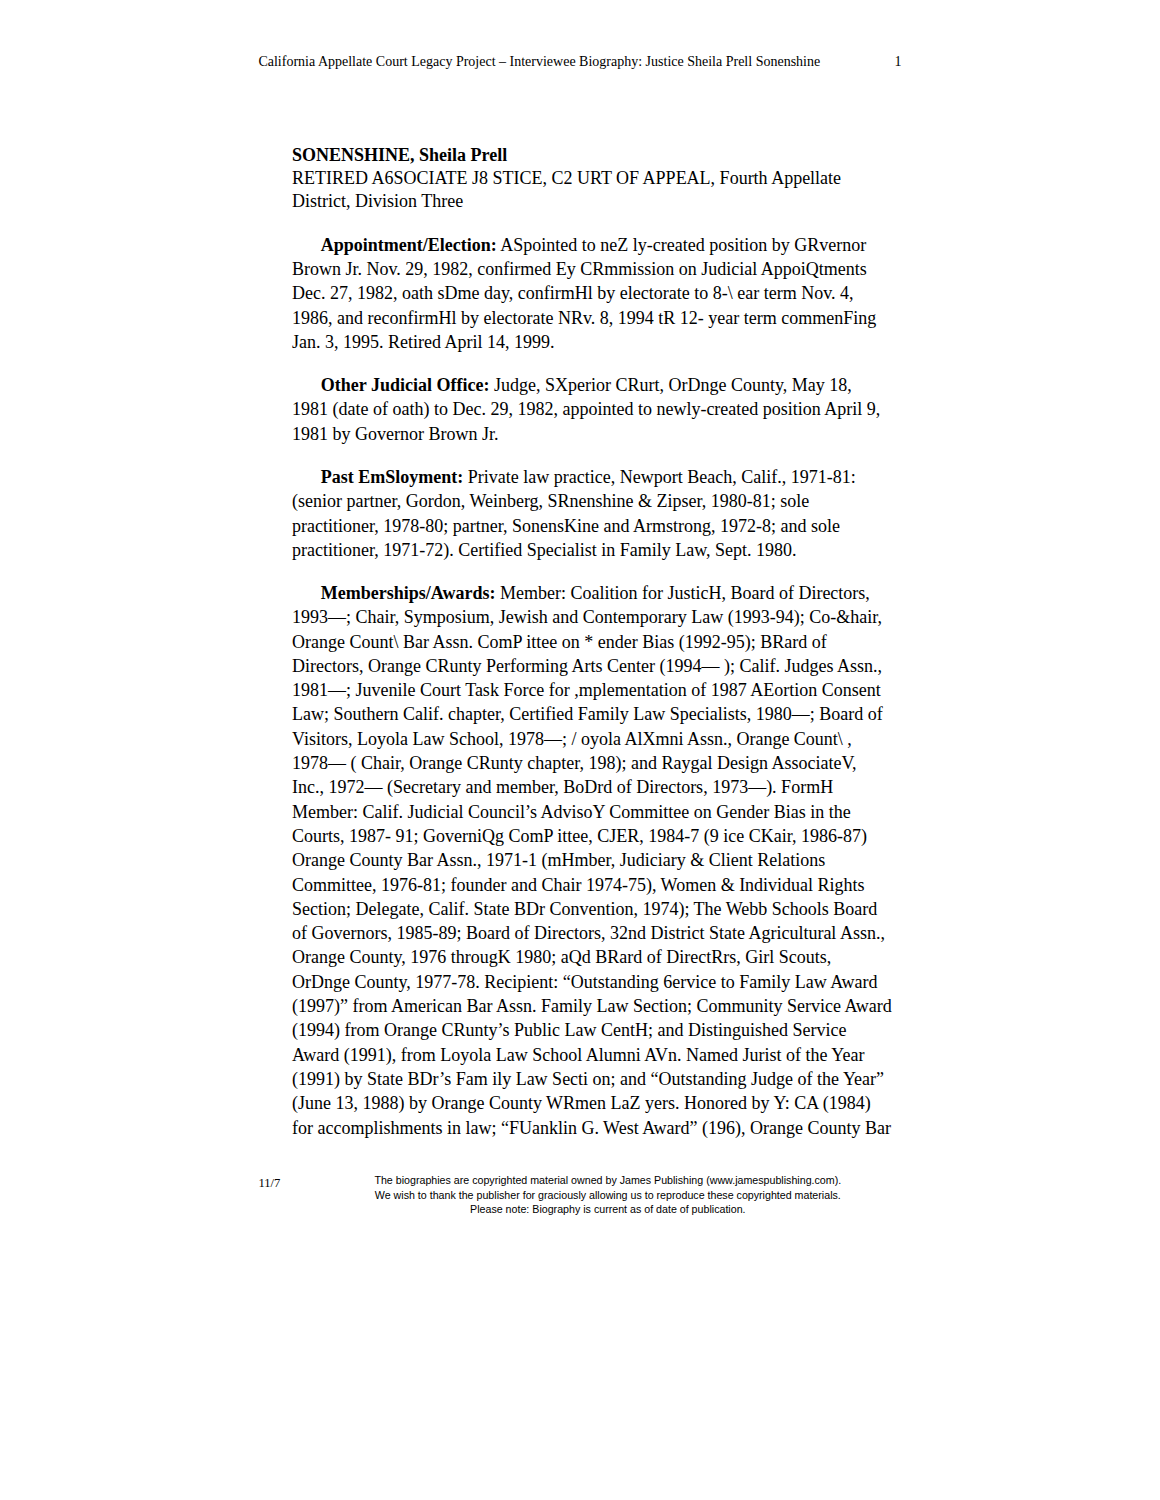California Appellate Court Legacy Project – Interviewee Biography: Justice Sheila Prell Sonenshine
1
SONENSHINE, Sheila Prell
RETIRED A6SOCIATE J8 STICE, C2 URT OF APPEAL, Fourth Appellate District, Division Three
Appointment/Election: ASpointed to neZ ly-created position by GRvernor Brown Jr. Nov. 29, 1982, confirmed Ey CRmmission on Judicial AppoiQtments Dec. 27, 1982, oath sDme day, confirmHl by electorate to 8-\ ear term Nov. 4, 1986, and reconfirmHl by electorate NRv. 8, 1994 tR 12- year term commenFing Jan. 3, 1995. Retired April 14, 1999.
Other Judicial Office: Judge, SXperior CRurt, OrDnge County, May 18, 1981 (date of oath) to Dec. 29, 1982, appointed to newly-created position April 9, 1981 by Governor Brown Jr.
Past EmSloyment: Private law practice, Newport Beach, Calif., 1971-81: (senior partner, Gordon, Weinberg, SRnenshine & Zipser, 1980-81; sole practitioner, 1978-80; partner, SonensKine and Armstrong, 1972-8; and sole practitioner, 1971-72). Certified Specialist in Family Law, Sept. 1980.
Memberships/Awards: Member: Coalition for JusticH, Board of Directors, 1993—; Chair, Symposium, Jewish and Contemporary Law (1993-94); Co-&hair, Orange Count\ Bar Assn. ComP ittee on * ender Bias (1992-95); BRard of Directors, Orange CRunty Performing Arts Center (1994— ); Calif. Judges Assn., 1981—; Juvenile Court Task Force for ,mplementation of 1987 AEortion Consent Law; Southern Calif. chapter, Certified Family Law Specialists, 1980—; Board of Visitors, Loyola Law School, 1978—; / oyola AlXmni Assn., Orange Count\ , 1978— ( Chair, Orange CRunty chapter, 198); and Raygal Design AssociateV, Inc., 1972— (Secretary and member, BoDrd of Directors, 1973—). FormH Member: Calif. Judicial Council’s AdvisoY Committee on Gender Bias in the Courts, 1987- 91; GoverniQg ComP ittee, CJER, 1984-7 (9 ice CKair, 1986-87) Orange County Bar Assn., 1971-1 (mHmber, Judiciary & Client Relations Committee, 1976-81; founder and Chair 1974-75), Women & Individual Rights Section; Delegate, Calif. State BDr Convention, 1974); The Webb Schools Board of Governors, 1985-89; Board of Directors, 32nd District State Agricultural Assn., Orange County, 1976 througK 1980; aQd BRard of DirectRrs, Girl Scouts, OrDnge County, 1977-78. Recipient: “Outstanding 6ervice to Family Law Award (1997)” from American Bar Assn. Family Law Section; Community Service Award (1994) from Orange CRunty’s Public Law CentH; and Distinguished Service Award (1991), from Loyola Law School Alumni AVn. Named Jurist of the Year (1991) by State BDr’s Fam ily Law Secti on; and “Outstanding Judge of the Year” (June 13, 1988) by Orange County WRmen LaZ yers. Honored by Y: CA (1984) for accomplishments in law; “FUanklin G. West Award” (196), Orange County Bar
11/7
The biographies are copyrighted material owned by James Publishing (www.jamespublishing.com).
We wish to thank the publisher for graciously allowing us to reproduce these copyrighted materials.
Please note: Biography is current as of date of publication.